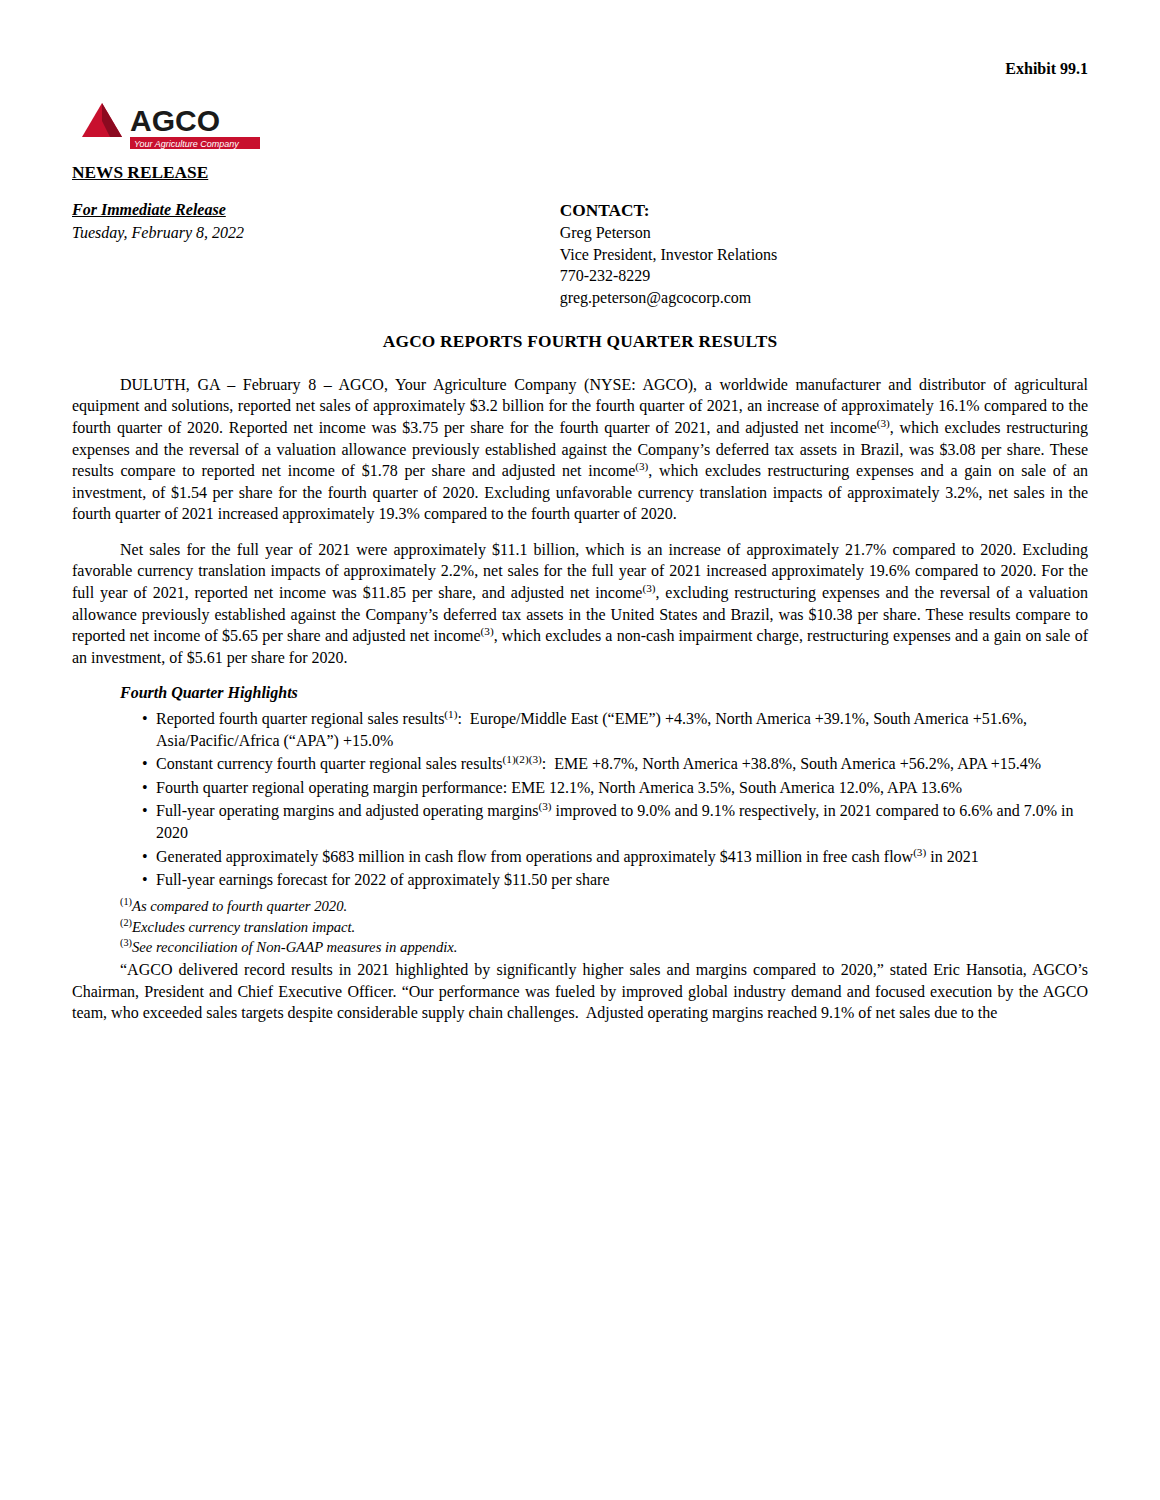Exhibit 99.1
AGCO Your Agriculture Company
NEWS RELEASE
| For Immediate Release Tuesday, February 8, 2022 | CONTACT: Greg Peterson Vice President, Investor Relations 770-232-8229 greg.peterson@agcocorp.com |
AGCO REPORTS FOURTH QUARTER RESULTS
DULUTH, GA – February 8 – AGCO, Your Agriculture Company (NYSE: AGCO), a worldwide manufacturer and distributor of agricultural equipment and solutions, reported net sales of approximately $3.2 billion for the fourth quarter of 2021, an increase of approximately 16.1% compared to the fourth quarter of 2020. Reported net income was $3.75 per share for the fourth quarter of 2021, and adjusted net income(3), which excludes restructuring expenses and the reversal of a valuation allowance previously established against the Company’s deferred tax assets in Brazil, was $3.08 per share. These results compare to reported net income of $1.78 per share and adjusted net income(3), which excludes restructuring expenses and a gain on sale of an investment, of $1.54 per share for the fourth quarter of 2020. Excluding unfavorable currency translation impacts of approximately 3.2%, net sales in the fourth quarter of 2021 increased approximately 19.3% compared to the fourth quarter of 2020.
Net sales for the full year of 2021 were approximately $11.1 billion, which is an increase of approximately 21.7% compared to 2020. Excluding favorable currency translation impacts of approximately 2.2%, net sales for the full year of 2021 increased approximately 19.6% compared to 2020. For the full year of 2021, reported net income was $11.85 per share, and adjusted net income(3), excluding restructuring expenses and the reversal of a valuation allowance previously established against the Company’s deferred tax assets in the United States and Brazil, was $10.38 per share. These results compare to reported net income of $5.65 per share and adjusted net income(3), which excludes a non-cash impairment charge, restructuring expenses and a gain on sale of an investment, of $5.61 per share for 2020.
Fourth Quarter Highlights
Reported fourth quarter regional sales results(1): Europe/Middle East (“EME”) +4.3%, North America +39.1%, South America +51.6%, Asia/Pacific/Africa (“APA”) +15.0%
Constant currency fourth quarter regional sales results(1)(2)(3): EME +8.7%, North America +38.8%, South America +56.2%, APA +15.4%
Fourth quarter regional operating margin performance: EME 12.1%, North America 3.5%, South America 12.0%, APA 13.6%
Full-year operating margins and adjusted operating margins(3) improved to 9.0% and 9.1% respectively, in 2021 compared to 6.6% and 7.0% in 2020
Generated approximately $683 million in cash flow from operations and approximately $413 million in free cash flow(3) in 2021
Full-year earnings forecast for 2022 of approximately $11.50 per share
(1)As compared to fourth quarter 2020.
(2)Excludes currency translation impact.
(3)See reconciliation of Non-GAAP measures in appendix.
“AGCO delivered record results in 2021 highlighted by significantly higher sales and margins compared to 2020,” stated Eric Hansotia, AGCO’s Chairman, President and Chief Executive Officer. “Our performance was fueled by improved global industry demand and focused execution by the AGCO team, who exceeded sales targets despite considerable supply chain challenges. Adjusted operating margins reached 9.1% of net sales due to the